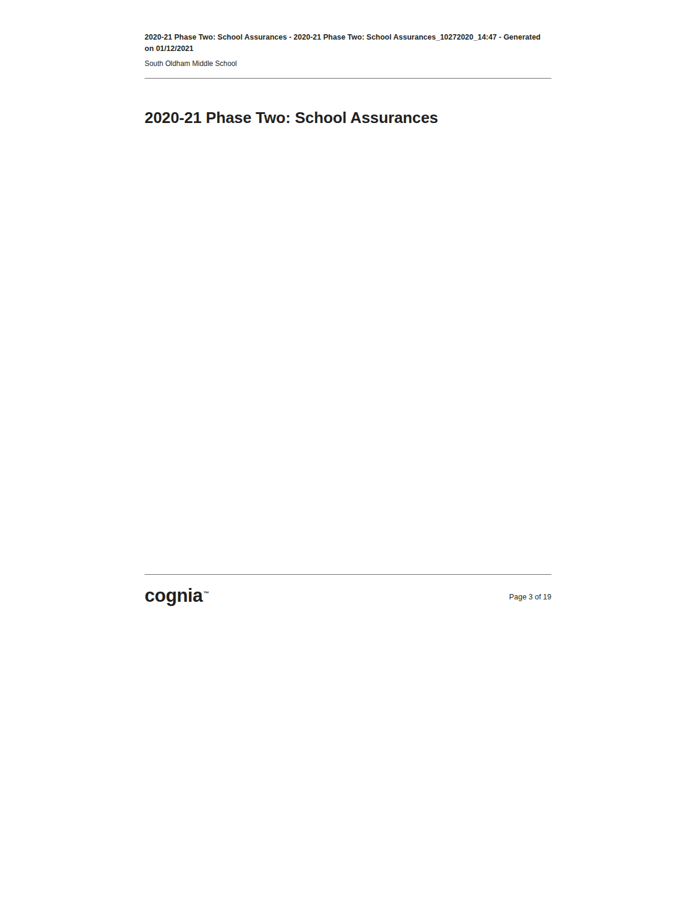2020-21 Phase Two: School Assurances - 2020-21 Phase Two: School Assurances_10272020_14:47 - Generated on 01/12/2021
South Oldham Middle School
2020-21 Phase Two: School Assurances
cognia™
Page 3 of 19